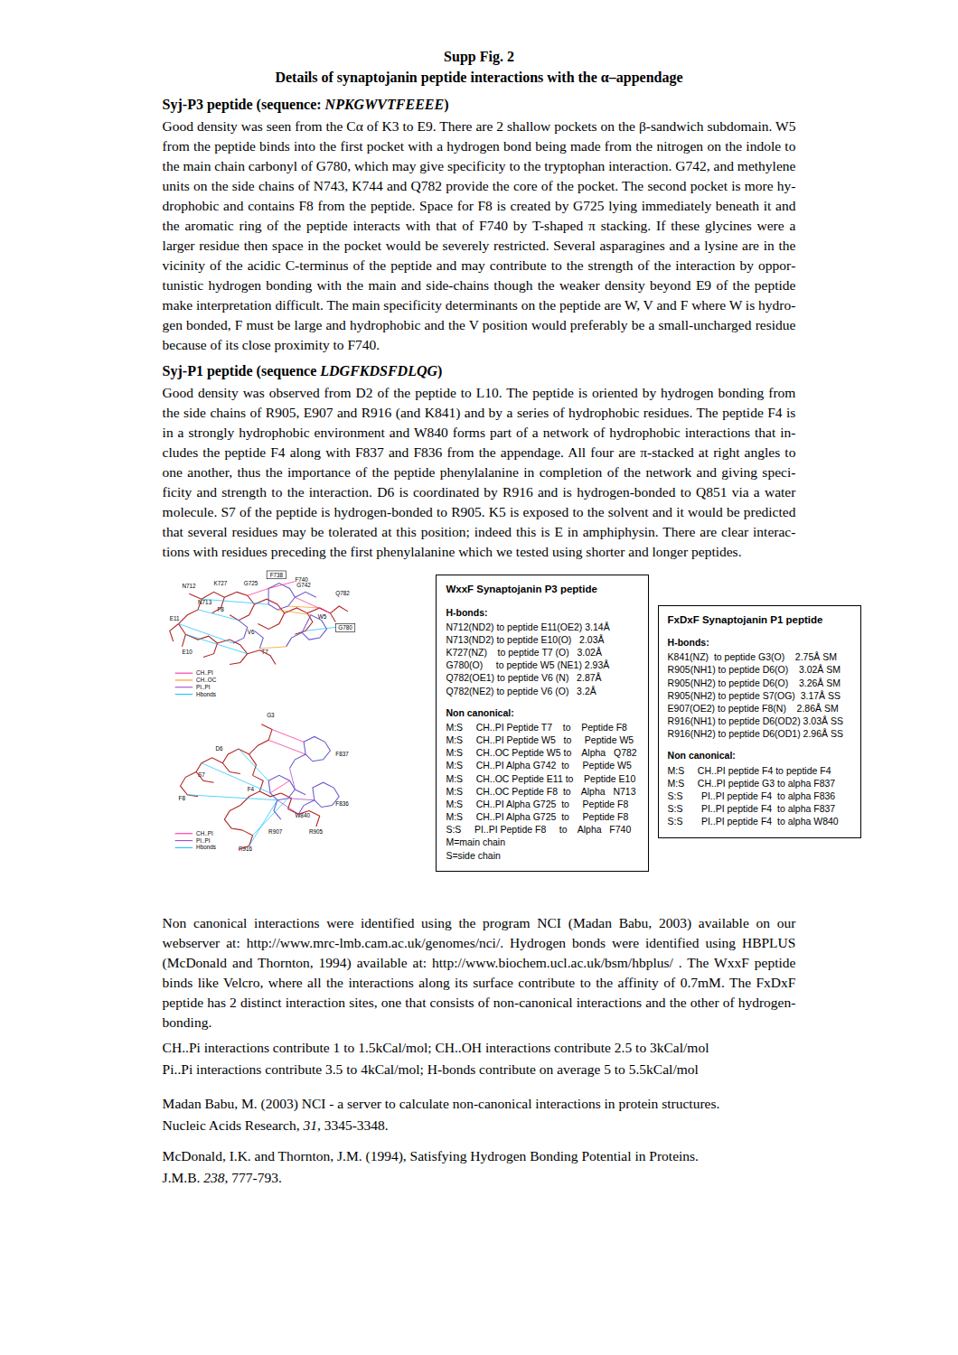Supp Fig. 2
Details of synaptojanin peptide interactions with the α–appendage
Syj-P3 peptide (sequence: NPKGWVTFEEEE)
Good density was seen from the Cα of K3 to E9. There are 2 shallow pockets on the β-sandwich subdomain. W5 from the peptide binds into the first pocket with a hydrogen bond being made from the nitrogen on the indole to the main chain carbonyl of G780, which may give specificity to the tryptophan interaction. G742, and methylene units on the side chains of N743, K744 and Q782 provide the core of the pocket. The second pocket is more hydrophobic and contains F8 from the peptide. Space for F8 is created by G725 lying immediately beneath it and the aromatic ring of the peptide interacts with that of F740 by T-shaped π stacking. If these glycines were a larger residue then space in the pocket would be severely restricted. Several asparagines and a lysine are in the vicinity of the acidic C-terminus of the peptide and may contribute to the strength of the interaction by opportunistic hydrogen bonding with the main and side-chains though the weaker density beyond E9 of the peptide make interpretation difficult. The main specificity determinants on the peptide are W, V and F where W is hydrogen bonded, F must be large and hydrophobic and the V position would preferably be a small-uncharged residue because of its close proximity to F740.
Syj-P1 peptide (sequence LDGFKDSFDLQG)
Good density was observed from D2 of the peptide to L10. The peptide is oriented by hydrogen bonding from the side chains of R905, E907 and R916 (and K841) and by a series of hydrophobic residues. The peptide F4 is in a strongly hydrophobic environment and W840 forms part of a network of hydrophobic interactions that includes the peptide F4 along with F837 and F836 from the appendage. All four are π-stacked at right angles to one another, thus the importance of the peptide phenylalanine in completion of the network and giving specificity and strength to the interaction. D6 is coordinated by R916 and is hydrogen-bonded to Q851 via a water molecule. S7 of the peptide is hydrogen-bonded to R905. K5 is exposed to the solvent and it would be predicted that several residues may be tolerated at this position; indeed this is E in amphiphysin. There are clear interactions with residues preceding the first phenylalanine which we tested using shorter and longer peptides.
Stick models of Syj-P3 (top) and Syj-P1 (bottom) peptide interactions F738 G780 N712 K727 G725 G742 Q782 N713 E11 F8 F740 W5 V6 E10 T7 CH..PI CH..OC PI..PI Hbonds G3 D6 S7 F8 F4 F837 F836 W840 R907 R905 R916 CH..PI PI..PI Hbonds
WxxF Synaptojanin P3 peptide
H-bonds:
N712(ND2) to peptide E11(OE2) 3.14Å N713(ND2) to peptide E10(O) 2.03Å K727(NZ) to peptide T7 (O) 3.02Å G780(O) to peptide W5 (NE1) 2.93Å Q782(OE1) to peptide V6 (N) 2.87Å Q782(NE2) to peptide V6 (O) 3.2Å
Non canonical:
M:S CH..PI Peptide T7 to Peptide F8 M:S CH..PI Peptide W5 to Peptide W5 M:S CH..OC Peptide W5 to Alpha Q782 M:S CH..PI Alpha G742 to Peptide W5 M:S CH..OC Peptide E11 to Peptide E10 M:S CH..OC Peptide F8 to Alpha N713 M:S CH..PI Alpha G725 to Peptide F8 M:S CH..PI Alpha G725 to Peptide F8 S:S PI..PI Peptide F8 to Alpha F740 M=main chain S=side chain
FxDxF Synaptojanin P1 peptide
H-bonds:
K841(NZ) to peptide G3(O) 2.75Å SM R905(NH1) to peptide D6(O) 3.02Å SM R905(NH2) to peptide D6(O) 3.26Å SM R905(NH2) to peptide S7(OG) 3.17Å SS E907(OE2) to peptide F8(N) 2.86Å SM R916(NH1) to peptide D6(OD2) 3.03Å SS R916(NH2) to peptide D6(OD1) 2.96Å SS
Non canonical:
M:S CH..PI peptide F4 to peptide F4 M:S CH..PI peptide G3 to alpha F837 S:S PI..PI peptide F4 to alpha F836 S:S PI..PI peptide F4 to alpha F837 S:S PI..PI peptide F4 to alpha W840
Non canonical interactions were identified using the program NCI (Madan Babu, 2003) available on our webserver at: http://www.mrc-lmb.cam.ac.uk/genomes/nci/. Hydrogen bonds were identified using HBPLUS (McDonald and Thornton, 1994) available at: http://www.biochem.ucl.ac.uk/bsm/hbplus/ . The WxxF peptide binds like Velcro, where all the interactions along its surface contribute to the affinity of 0.7mM. The FxDxF peptide has 2 distinct interaction sites, one that consists of non-canonical interactions and the other of hydrogen-bonding.
CH..Pi interactions contribute 1 to 1.5kCal/mol; CH..OH interactions contribute 2.5 to 3kCal/mol
Pi..Pi interactions contribute 3.5 to 4kCal/mol; H-bonds contribute on average 5 to 5.5kCal/mol
Madan Babu, M. (2003) NCI - a server to calculate non-canonical interactions in protein structures.
Nucleic Acids Research, 31, 3345-3348.
McDonald, I.K. and Thornton, J.M. (1994), Satisfying Hydrogen Bonding Potential in Proteins.
J.M.B. 238, 777-793.